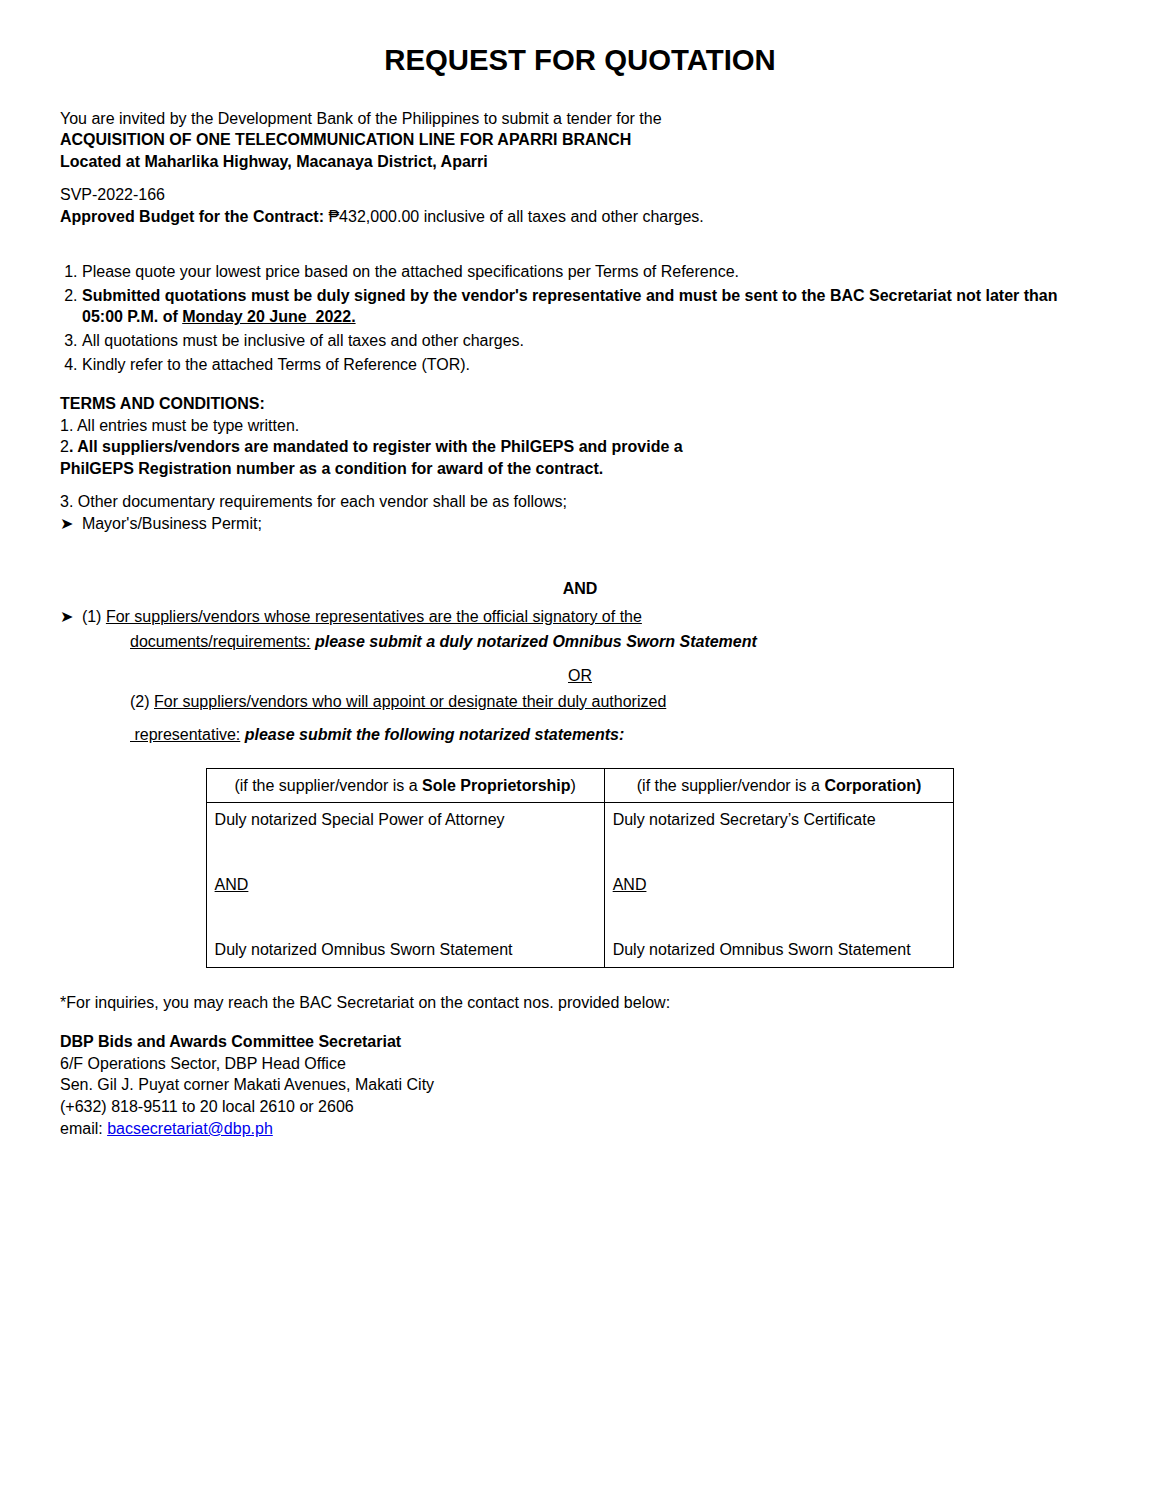REQUEST FOR QUOTATION
You are invited by the Development Bank of the Philippines to submit a tender for the
ACQUISITION OF ONE TELECOMMUNICATION LINE FOR APARRI BRANCH
Located at Maharlika Highway, Macanaya District, Aparri
SVP-2022-166
Approved Budget for the Contract: ₱432,000.00 inclusive of all taxes and other charges.
Please quote your lowest price based on the attached specifications per Terms of Reference.
Submitted quotations must be duly signed by the vendor's representative and must be sent to the BAC Secretariat not later than 05:00 P.M. of Monday 20 June 2022.
All quotations must be inclusive of all taxes and other charges.
Kindly refer to the attached Terms of Reference (TOR).
TERMS AND CONDITIONS:
1. All entries must be type written.
2. All suppliers/vendors are mandated to register with the PhilGEPS and provide a
PhilGEPS Registration number as a condition for award of the contract.
3. Other documentary requirements for each vendor shall be as follows;
Mayor's/Business Permit;
AND
(1) For suppliers/vendors whose representatives are the official signatory of the
documents/requirements: please submit a duly notarized Omnibus Sworn Statement
OR
(2) For suppliers/vendors who will appoint or designate their duly authorized
representative: please submit the following notarized statements:
| (if the supplier/vendor is a Sole Proprietorship ) | (if the supplier/vendor is a Corporation) |
| Duly notarized Special Power of Attorney AND Duly notarized Omnibus Sworn Statement | Duly notarized Secretary’s Certificate AND Duly notarized Omnibus Sworn Statement |
*For inquiries, you may reach the BAC Secretariat on the contact nos. provided below:
DBP Bids and Awards Committee Secretariat
6/F Operations Sector, DBP Head Office
Sen. Gil J. Puyat corner Makati Avenues, Makati City
(+632) 818-9511 to 20 local 2610 or 2606
email: bacsecretariat@dbp.ph